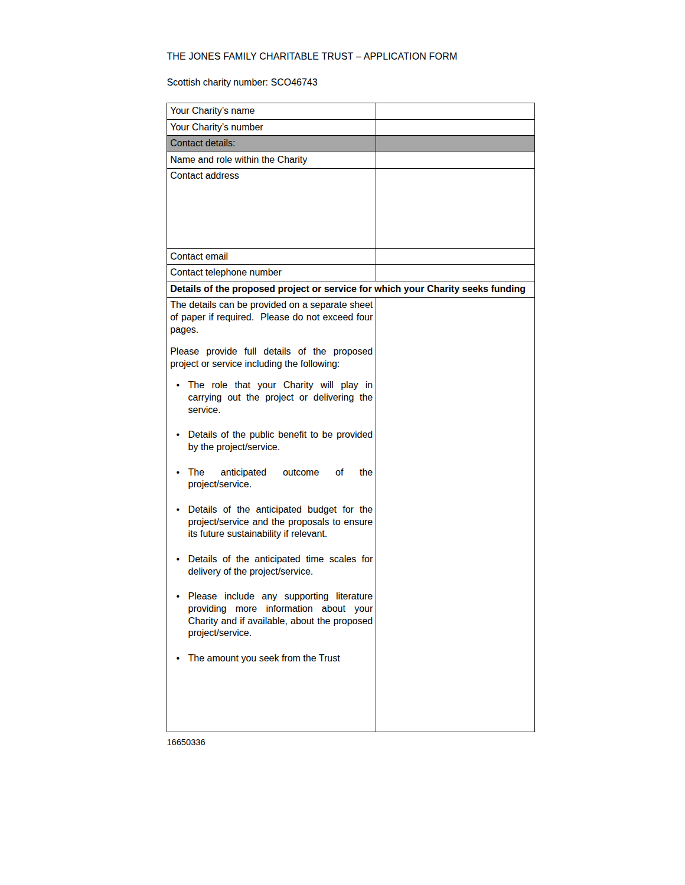THE JONES FAMILY CHARITABLE TRUST – APPLICATION FORM
Scottish charity number: SCO46743
| Your Charity’s name | |
| Your Charity’s number | |
| Contact details: | |
| Name and role within the Charity | |
| Contact address | |
| Contact email | |
| Contact telephone number | |
| Details of the proposed project or service for which your Charity seeks funding |
| The details can be provided on a separate sheet of paper if required. Please do not exceed four pages. Please provide full details of the proposed project or service including the following: The role that your Charity will play in carrying out the project or delivering the service. Details of the public benefit to be provided by the project/service. The anticipated outcome of the project/service. Details of the anticipated budget for the project/service and the proposals to ensure its future sustainability if relevant. Details of the anticipated time scales for delivery of the project/service. Please include any supporting literature providing more information about your Charity and if available, about the proposed project/service. The amount you seek from the Trust | |
16650336